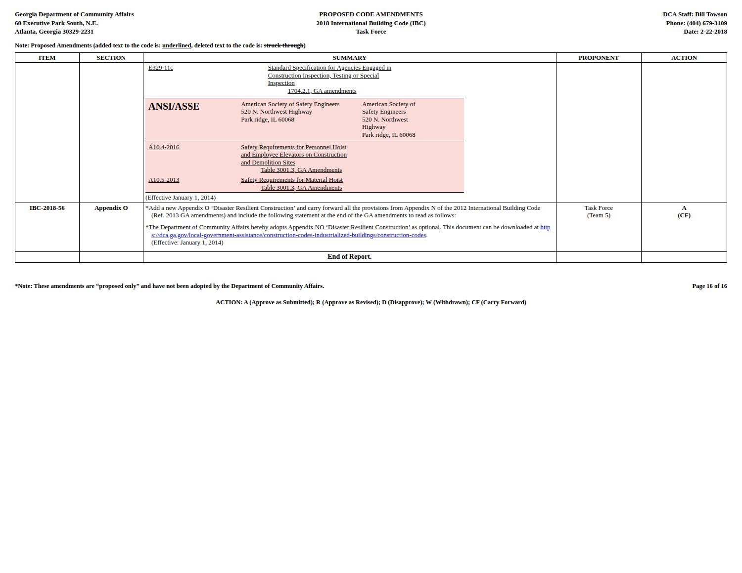Georgia Department of Community Affairs
60 Executive Park South, N.E.
Atlanta, Georgia 30329-2231
PROPOSED CODE AMENDMENTS
2018 International Building Code (IBC)
Task Force
DCA Staff: Bill Towson
Phone: (404) 679-3109
Date: 2-22-2018
Note: Proposed Amendments (added text to the code is: underlined, deleted text to the code is: struck through)
| ITEM | SECTION | SUMMARY | PROPONENT | ACTION |
| --- | --- | --- | --- | --- |
| | | E329-11c Standard Specification for Agencies Engaged in Construction Inspection, Testing or Special Inspection 1704.2.1, GA amendments ANSI/ASSE American Society of Safety Engineers 520 N. Northwest Highway Park ridge, IL 60068 American Society of Safety Engineers 520 N. Northwest Highway Park ridge, IL 60068 A10.4-2016 Safety Requirements for Personnel Hoist and Employee Elevators on Construction and Demolition Sites Table 3001.3, GA Amendments A10.5-2013 Safety Requirements for Material Hoist Table 3001.3, GA Amendments (Effective January 1, 2014) | | |
| IBC-2018-56 | Appendix O | *Add a new Appendix O ‘Disaster Resilient Construction’ and carry forward all the provisions from Appendix N of the 2012 International Building Code (Ref. 2013 GA amendments) and include the following statement at the end of the GA amendments to read as follows: * The Department of Community Affairs hereby adopts Appendix N O ‘Disaster Resilient Construction’ as optional . This document can be downloaded at https://dca.ga.gov/local-government-assistance/construction-codes-industrialized-buildings/construction-codes . (Effective: January 1, 2014) | Task Force (Team 5) | A (CF) |
| | | End of Report. | | |
*Note: These amendments are “proposed only” and have not been adopted by the Department of Community Affairs. Page 16 of 16
ACTION: A (Approve as Submitted); R (Approve as Revised); D (Disapprove); W (Withdrawn); CF (Carry Forward)